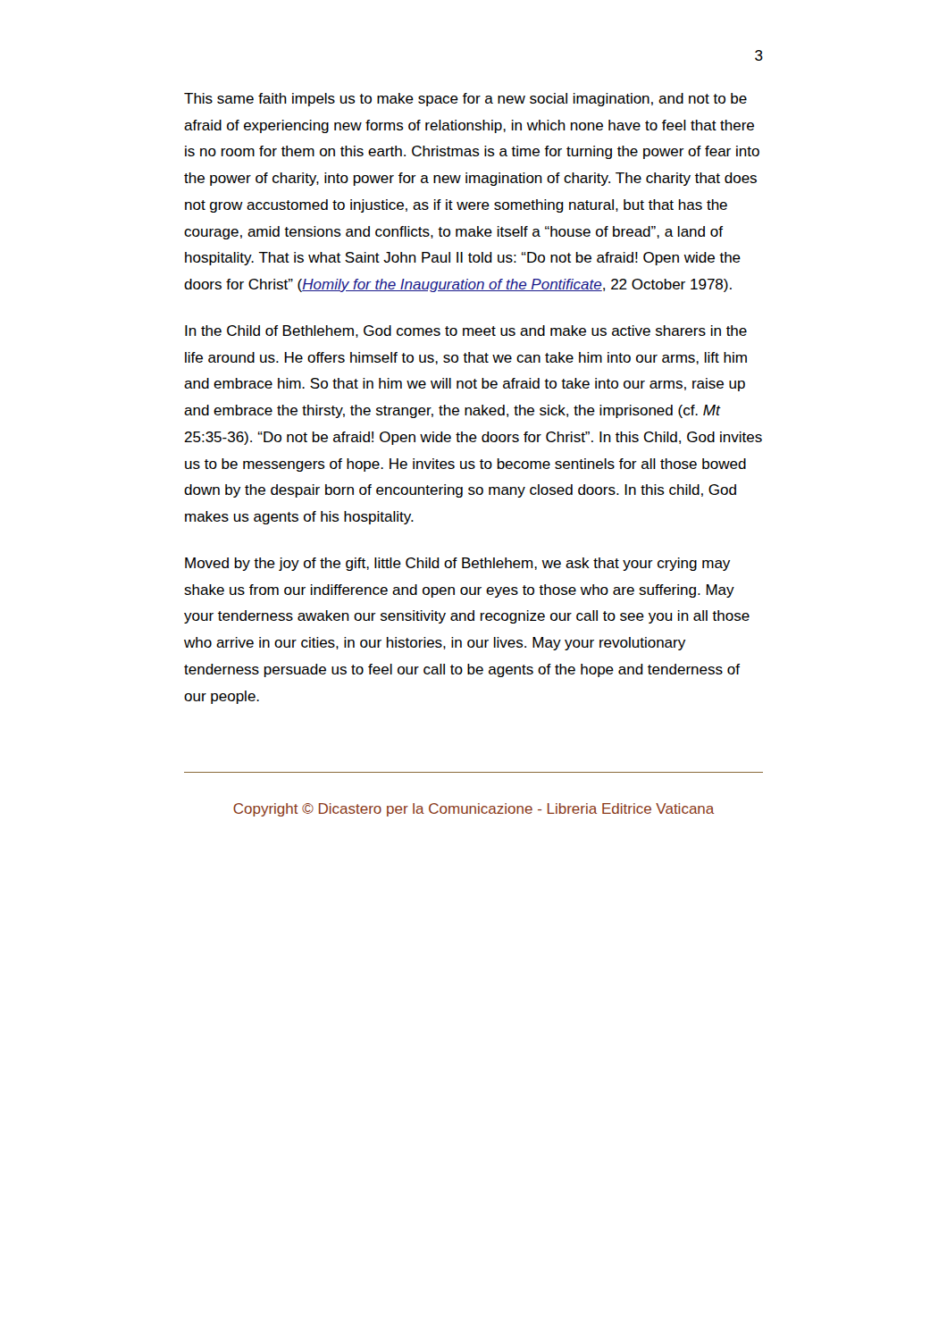3
This same faith impels us to make space for a new social imagination, and not to be afraid of experiencing new forms of relationship, in which none have to feel that there is no room for them on this earth. Christmas is a time for turning the power of fear into the power of charity, into power for a new imagination of charity. The charity that does not grow accustomed to injustice, as if it were something natural, but that has the courage, amid tensions and conflicts, to make itself a “house of bread”, a land of hospitality. That is what Saint John Paul II told us: “Do not be afraid! Open wide the doors for Christ” (Homily for the Inauguration of the Pontificate, 22 October 1978).
In the Child of Bethlehem, God comes to meet us and make us active sharers in the life around us. He offers himself to us, so that we can take him into our arms, lift him and embrace him. So that in him we will not be afraid to take into our arms, raise up and embrace the thirsty, the stranger, the naked, the sick, the imprisoned (cf. Mt 25:35-36). “Do not be afraid! Open wide the doors for Christ”. In this Child, God invites us to be messengers of hope. He invites us to become sentinels for all those bowed down by the despair born of encountering so many closed doors. In this child, God makes us agents of his hospitality.
Moved by the joy of the gift, little Child of Bethlehem, we ask that your crying may shake us from our indifference and open our eyes to those who are suffering. May your tenderness awaken our sensitivity and recognize our call to see you in all those who arrive in our cities, in our histories, in our lives. May your revolutionary tenderness persuade us to feel our call to be agents of the hope and tenderness of our people.
Copyright © Dicastero per la Comunicazione - Libreria Editrice Vaticana